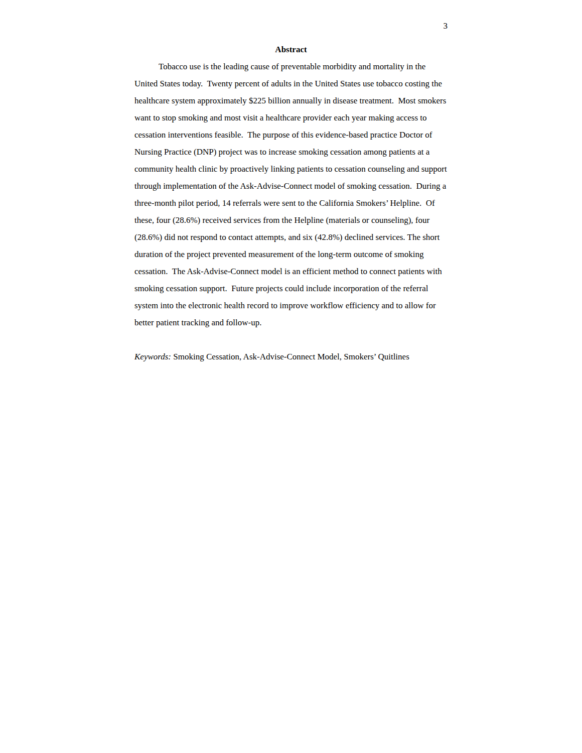3
Abstract
Tobacco use is the leading cause of preventable morbidity and mortality in the United States today. Twenty percent of adults in the United States use tobacco costing the healthcare system approximately $225 billion annually in disease treatment. Most smokers want to stop smoking and most visit a healthcare provider each year making access to cessation interventions feasible. The purpose of this evidence-based practice Doctor of Nursing Practice (DNP) project was to increase smoking cessation among patients at a community health clinic by proactively linking patients to cessation counseling and support through implementation of the Ask-Advise-Connect model of smoking cessation. During a three-month pilot period, 14 referrals were sent to the California Smokers’ Helpline. Of these, four (28.6%) received services from the Helpline (materials or counseling), four (28.6%) did not respond to contact attempts, and six (42.8%) declined services. The short duration of the project prevented measurement of the long-term outcome of smoking cessation. The Ask-Advise-Connect model is an efficient method to connect patients with smoking cessation support. Future projects could include incorporation of the referral system into the electronic health record to improve workflow efficiency and to allow for better patient tracking and follow-up.
Keywords: Smoking Cessation, Ask-Advise-Connect Model, Smokers’ Quitlines